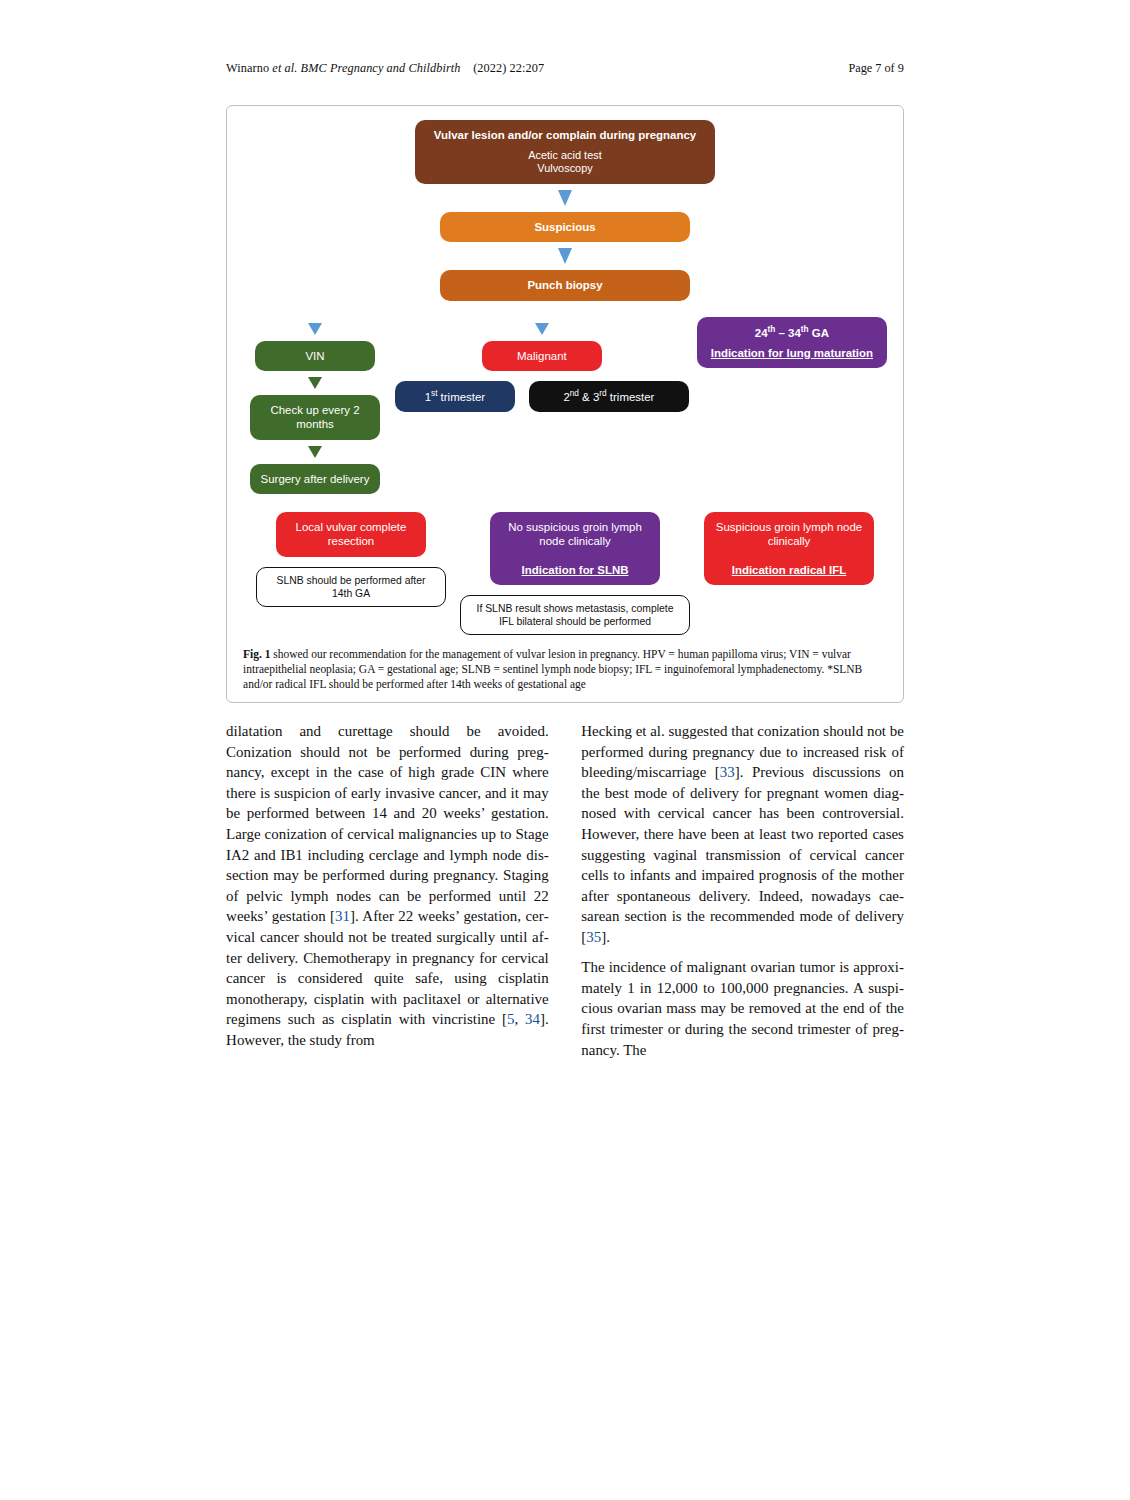Winarno et al. BMC Pregnancy and Childbirth (2022) 22:207
Page 7 of 9
Vulvar lesion and/or complain during pregnancy
Acetic acid test
Vulvoscopy
Suspicious
Punch biopsy
VIN
Check up every 2 months
Surgery after delivery
Malignant
1st trimester
2nd & 3rd trimester
24th – 34th GA
Indication for lung maturation
Local vulvar complete resection
SLNB should be performed after 14th GA
No suspicious groin lymph node clinically
Indication for SLNB
If SLNB result shows metastasis, complete IFL bilateral should be performed
Suspicious groin lymph node clinically
Indication radical IFL
Fig. 1 showed our recommendation for the management of vulvar lesion in pregnancy. HPV = human papilloma virus; VIN = vulvar intraepithelial neoplasia; GA = gestational age; SLNB = sentinel lymph node biopsy; IFL = inguinofemoral lymphadenectomy. *SLNB and/or radical IFL should be performed after 14th weeks of gestational age
dilatation and curettage should be avoided. Conization should not be performed during pregnancy, except in the case of high grade CIN where there is suspicion of early invasive cancer, and it may be performed between 14 and 20 weeks’ gestation. Large conization of cervical malignancies up to Stage IA2 and IB1 including cerclage and lymph node dissection may be performed during pregnancy. Staging of pelvic lymph nodes can be performed until 22 weeks’ gestation [31]. After 22 weeks’ gestation, cervical cancer should not be treated surgically until after delivery. Chemotherapy in pregnancy for cervical cancer is considered quite safe, using cisplatin monotherapy, cisplatin with paclitaxel or alternative regimens such as cisplatin with vincristine [5, 34]. However, the study from
Hecking et al. suggested that conization should not be performed during pregnancy due to increased risk of bleeding/miscarriage [33]. Previous discussions on the best mode of delivery for pregnant women diagnosed with cervical cancer has been controversial. However, there have been at least two reported cases suggesting vaginal transmission of cervical cancer cells to infants and impaired prognosis of the mother after spontaneous delivery. Indeed, nowadays caesarean section is the recommended mode of delivery [35].
The incidence of malignant ovarian tumor is approximately 1 in 12,000 to 100,000 pregnancies. A suspicious ovarian mass may be removed at the end of the first trimester or during the second trimester of pregnancy. The